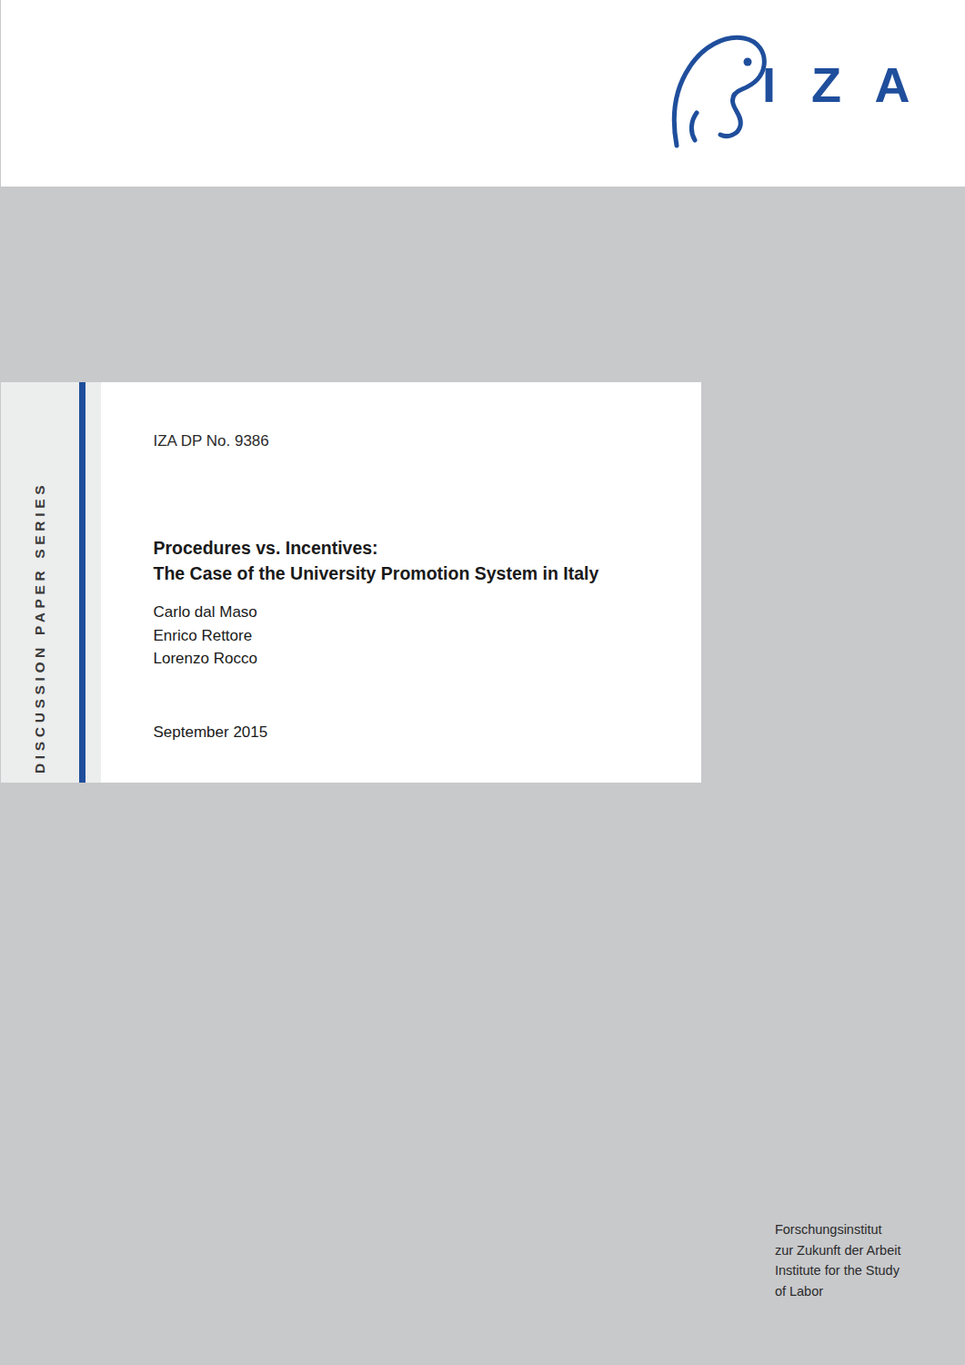I Z A
DISCUSSION PAPER SERIES
IZA DP No. 9386
Procedures vs. Incentives:
The Case of the University Promotion System in Italy
Carlo dal Maso
Enrico Rettore
Lorenzo Rocco
September 2015
Forschungsinstitut
zur Zukunft der Arbeit
Institute for the Study
of Labor